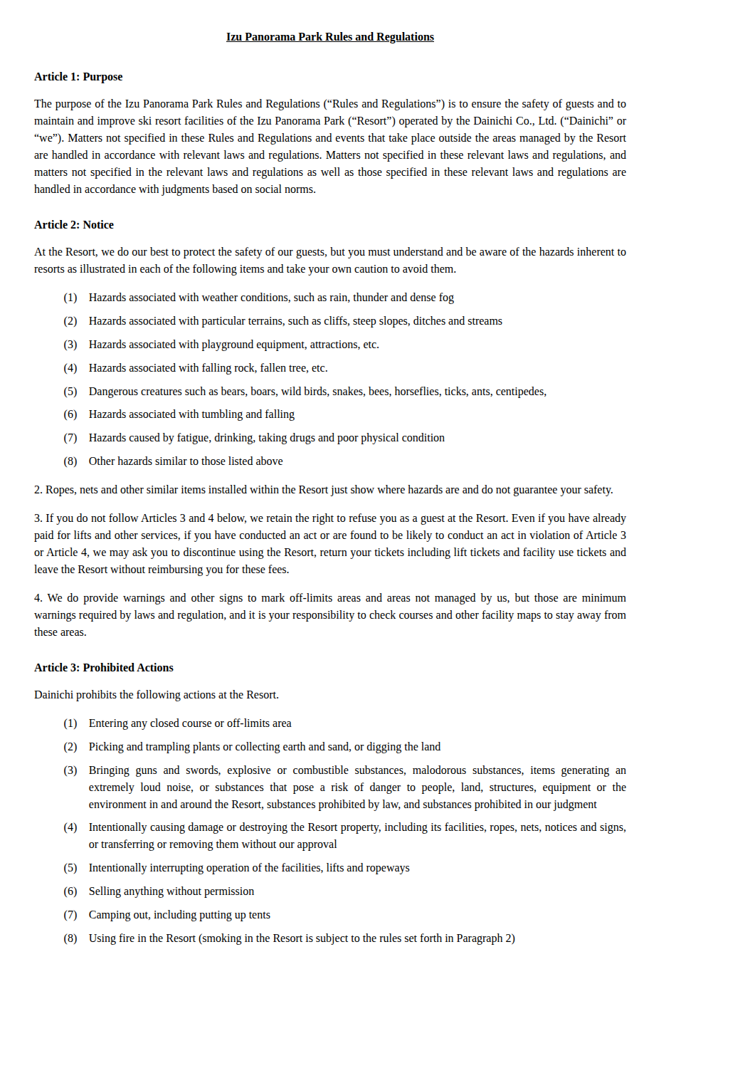Izu Panorama Park Rules and Regulations
Article 1: Purpose
The purpose of the Izu Panorama Park Rules and Regulations (“Rules and Regulations”) is to ensure the safety of guests and to maintain and improve ski resort facilities of the Izu Panorama Park (“Resort”) operated by the Dainichi Co., Ltd. (“Dainichi” or “we”). Matters not specified in these Rules and Regulations and events that take place outside the areas managed by the Resort are handled in accordance with relevant laws and regulations. Matters not specified in these relevant laws and regulations, and matters not specified in the relevant laws and regulations as well as those specified in these relevant laws and regulations are handled in accordance with judgments based on social norms.
Article 2: Notice
At the Resort, we do our best to protect the safety of our guests, but you must understand and be aware of the hazards inherent to resorts as illustrated in each of the following items and take your own caution to avoid them.
(1) Hazards associated with weather conditions, such as rain, thunder and dense fog
(2) Hazards associated with particular terrains, such as cliffs, steep slopes, ditches and streams
(3) Hazards associated with playground equipment, attractions, etc.
(4) Hazards associated with falling rock, fallen tree, etc.
(5) Dangerous creatures such as bears, boars, wild birds, snakes, bees, horseflies, ticks, ants, centipedes,
(6) Hazards associated with tumbling and falling
(7) Hazards caused by fatigue, drinking, taking drugs and poor physical condition
(8) Other hazards similar to those listed above
2. Ropes, nets and other similar items installed within the Resort just show where hazards are and do not guarantee your safety.
3. If you do not follow Articles 3 and 4 below, we retain the right to refuse you as a guest at the Resort. Even if you have already paid for lifts and other services, if you have conducted an act or are found to be likely to conduct an act in violation of Article 3 or Article 4, we may ask you to discontinue using the Resort, return your tickets including lift tickets and facility use tickets and leave the Resort without reimbursing you for these fees.
4. We do provide warnings and other signs to mark off-limits areas and areas not managed by us, but those are minimum warnings required by laws and regulation, and it is your responsibility to check courses and other facility maps to stay away from these areas.
Article 3: Prohibited Actions
Dainichi prohibits the following actions at the Resort.
(1) Entering any closed course or off-limits area
(2) Picking and trampling plants or collecting earth and sand, or digging the land
(3) Bringing guns and swords, explosive or combustible substances, malodorous substances, items generating an extremely loud noise, or substances that pose a risk of danger to people, land, structures, equipment or the environment in and around the Resort, substances prohibited by law, and substances prohibited in our judgment
(4) Intentionally causing damage or destroying the Resort property, including its facilities, ropes, nets, notices and signs, or transferring or removing them without our approval
(5) Intentionally interrupting operation of the facilities, lifts and ropeways
(6) Selling anything without permission
(7) Camping out, including putting up tents
(8) Using fire in the Resort (smoking in the Resort is subject to the rules set forth in Paragraph 2)